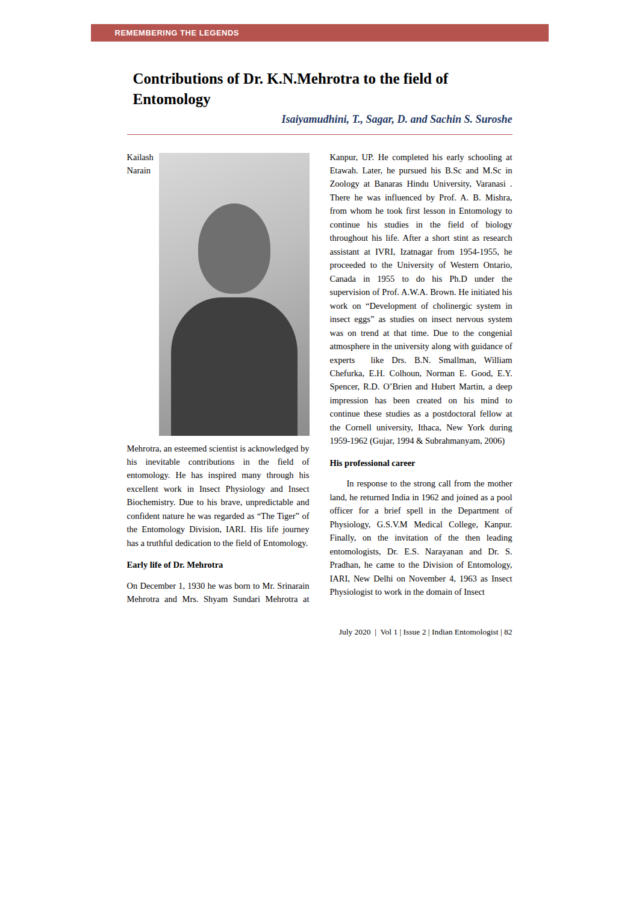REMEMBERING THE LEGENDS
Contributions of Dr. K.N.Mehrotra to the field of Entomology
Isaiyamudhini, T., Sagar, D. and Sachin S. Suroshe
Kailash Narain Mehrotra, an esteemed scientist is acknowledged by his inevitable contributions in the field of entomology. He has inspired many through his excellent work in Insect Physiology and Insect Biochemistry. Due to his brave, unpredictable and confident nature he was regarded as “The Tiger” of the Entomology Division, IARI. His life journey has a truthful dedication to the field of Entomology.
Early life of Dr. Mehrotra
On December 1, 1930 he was born to Mr. Srinarain Mehrotra and Mrs. Shyam Sundari Mehrotra at Kanpur, UP. He completed his early schooling at Etawah. Later, he pursued his B.Sc and M.Sc in Zoology at Banaras Hindu University, Varanasi . There he was influenced by Prof. A. B. Mishra, from whom he took first lesson in Entomology to continue his studies in the field of biology throughout his life. After a short stint as research assistant at IVRI, Izatnagar from 1954-1955, he proceeded to the University of Western Ontario, Canada in 1955 to do his Ph.D under the supervision of Prof. A.W.A. Brown. He initiated his work on “Development of cholinergic system in insect eggs” as studies on insect nervous system was on trend at that time. Due to the congenial atmosphere in the university along with guidance of experts like Drs. B.N. Smallman, William Chefurka, E.H. Colhoun, Norman E. Good, E.Y. Spencer, R.D. O’Brien and Hubert Martin, a deep impression has been created on his mind to continue these studies as a postdoctoral fellow at the Cornell university, Ithaca, New York during 1959-1962 (Gujar, 1994 & Subrahmanyam, 2006)
His professional career
In response to the strong call from the mother land, he returned India in 1962 and joined as a pool officer for a brief spell in the Department of Physiology, G.S.V.M Medical College, Kanpur. Finally, on the invitation of the then leading entomologists, Dr. E.S. Narayanan and Dr. S. Pradhan, he came to the Division of Entomology, IARI, New Delhi on November 4, 1963 as Insect Physiologist to work in the domain of Insect
July 2020 | Vol 1 | Issue 2 | Indian Entomologist | 82